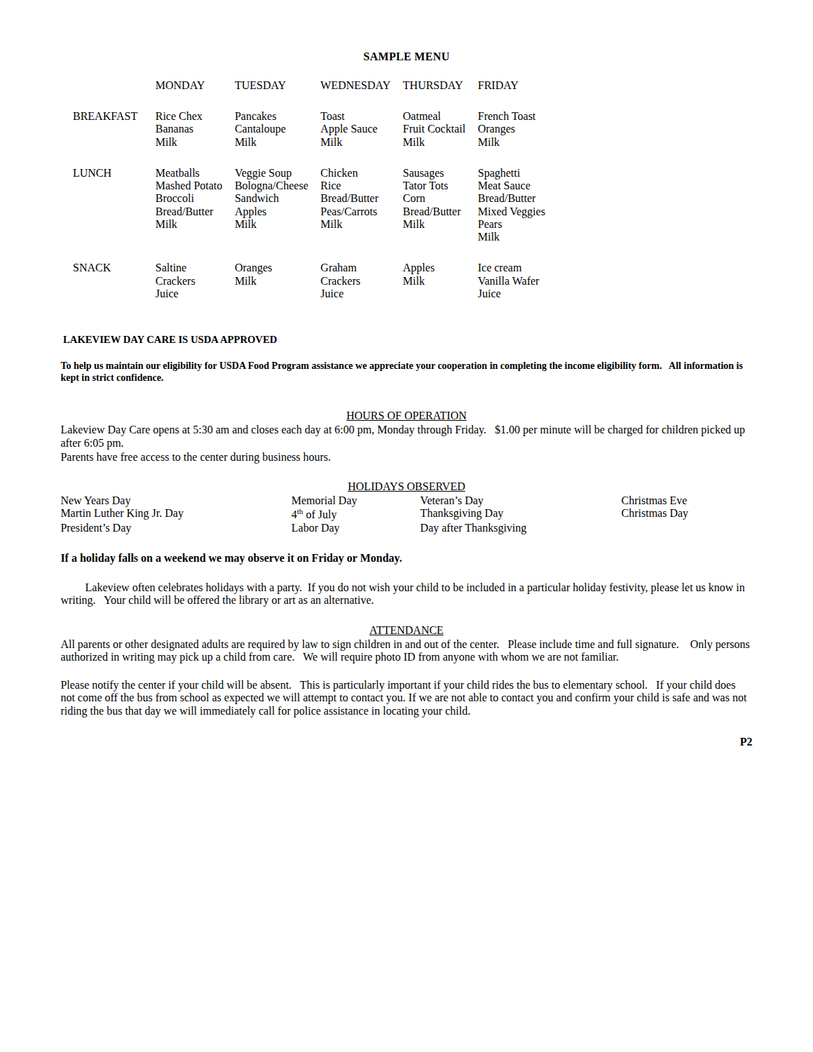SAMPLE MENU
| | MONDAY | TUESDAY | WEDNESDAY | THURSDAY | FRIDAY |
| --- | --- | --- | --- | --- | --- |
| BREAKFAST | Rice Chex Bananas Milk | Pancakes Cantaloupe Milk | Toast Apple Sauce Milk | Oatmeal Fruit Cocktail Milk | French Toast Oranges Milk |
| LUNCH | Meatballs Mashed Potato Broccoli Bread/Butter Milk | Veggie Soup Bologna/Cheese Sandwich Apples Milk | Chicken Rice Bread/Butter Peas/Carrots Milk | Sausages Tator Tots Corn Bread/Butter Milk | Spaghetti Meat Sauce Bread/Butter Mixed Veggies Pears Milk |
| SNACK | Saltine Crackers Juice | Oranges Milk | Graham Crackers Juice | Apples Milk | Ice cream Vanilla Wafer Juice |
LAKEVIEW DAY CARE IS USDA APPROVED
To help us maintain our eligibility for USDA Food Program assistance we appreciate your cooperation in completing the income eligibility form. All information is kept in strict confidence.
HOURS OF OPERATION
Lakeview Day Care opens at 5:30 am and closes each day at 6:00 pm, Monday through Friday. $1.00 per minute will be charged for children picked up after 6:05 pm.
Parents have free access to the center during business hours.
HOLIDAYS OBSERVED
| New Years Day | Memorial Day | Veteran’s Day | Christmas Eve |
| Martin Luther King Jr. Day | 4 th of July | Thanksgiving Day | Christmas Day |
| President’s Day | Labor Day | Day after Thanksgiving | |
If a holiday falls on a weekend we may observe it on Friday or Monday.
Lakeview often celebrates holidays with a party. If you do not wish your child to be included in a particular holiday festivity, please let us know in writing. Your child will be offered the library or art as an alternative.
ATTENDANCE
All parents or other designated adults are required by law to sign children in and out of the center. Please include time and full signature. Only persons authorized in writing may pick up a child from care. We will require photo ID from anyone with whom we are not familiar.
Please notify the center if your child will be absent. This is particularly important if your child rides the bus to elementary school. If your child does not come off the bus from school as expected we will attempt to contact you. If we are not able to contact you and confirm your child is safe and was not riding the bus that day we will immediately call for police assistance in locating your child.
P2